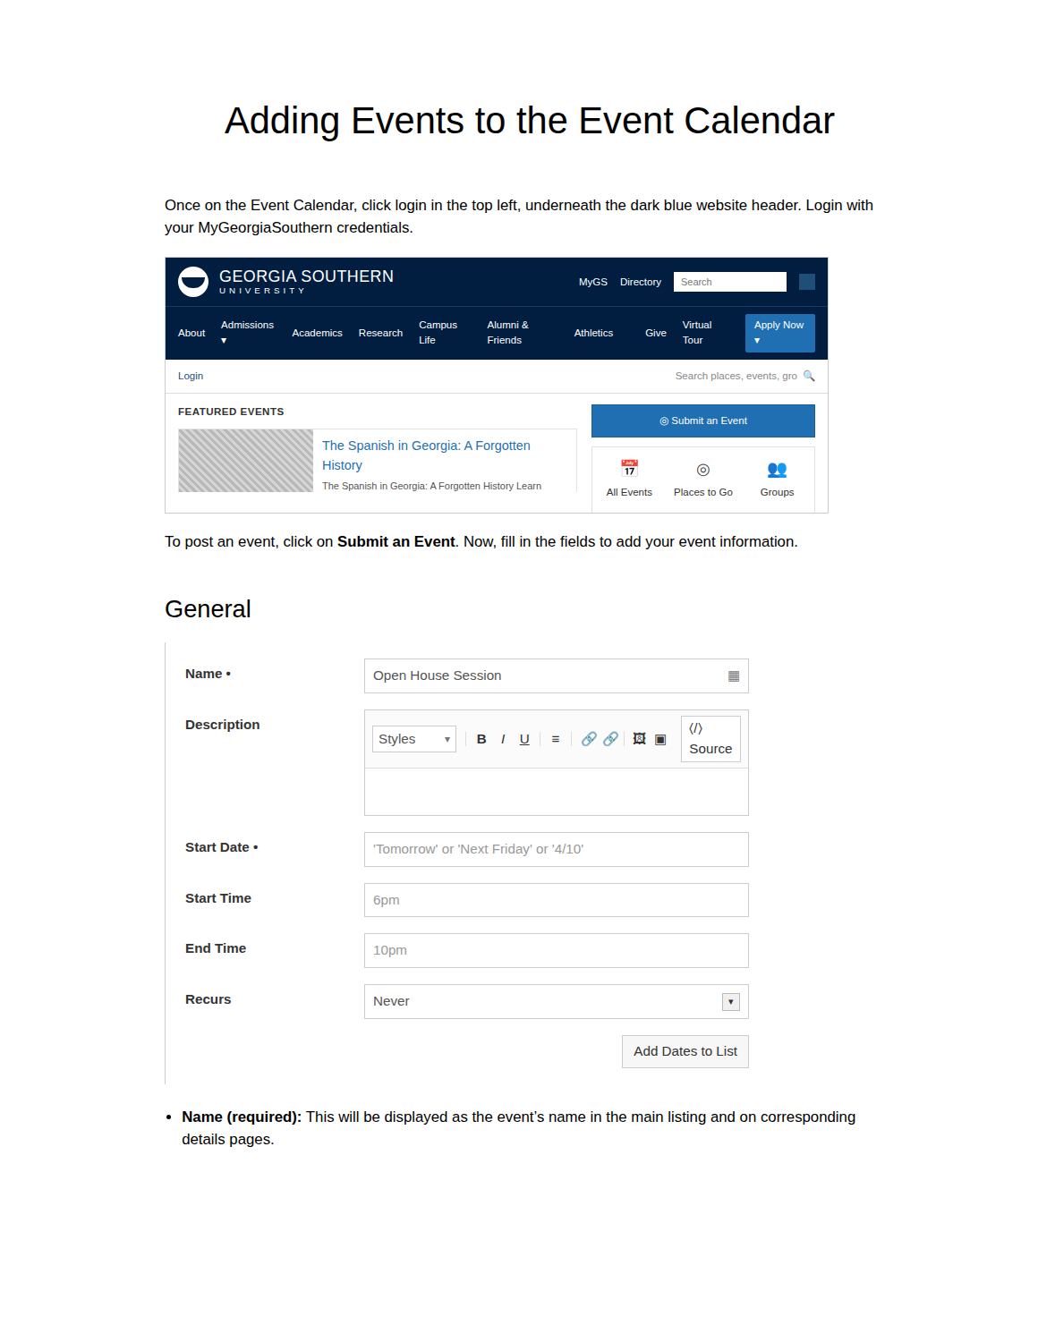Adding Events to the Event Calendar
Once on the Event Calendar, click login in the top left, underneath the dark blue website header. Login with your MyGeorgiaSouthern credentials.
GEORGIA SOUTHERN UNIVERSITY
MyGS Directory Search
About Admissions ▾ Academics Research Campus Life Alumni & Friends Athletics Give Virtual Tour Apply Now ▾
Login Search places, events, gro 🔍
FEATURED EVENTS
The Spanish in Georgia: A Forgotten History
The Spanish in Georgia: A Forgotten History Learn about the 200-year
◎ Submit an Event
📅 All Events
◎ Places to Go
👥 Groups
To post an event, click on Submit an Event. Now, fill in the fields to add your event information.
General
Name •
Open House Session ▦
Description
Styles ▾ B I U ≡ 🔗 🔗 🖼 ▣ 〈/〉 Source
Start Date •
'Tomorrow' or 'Next Friday' or '4/10'
Start Time
6pm
End Time
10pm
Recurs
Never ▾
Add Dates to List
Name (required): This will be displayed as the event’s name in the main listing and on corresponding details pages.